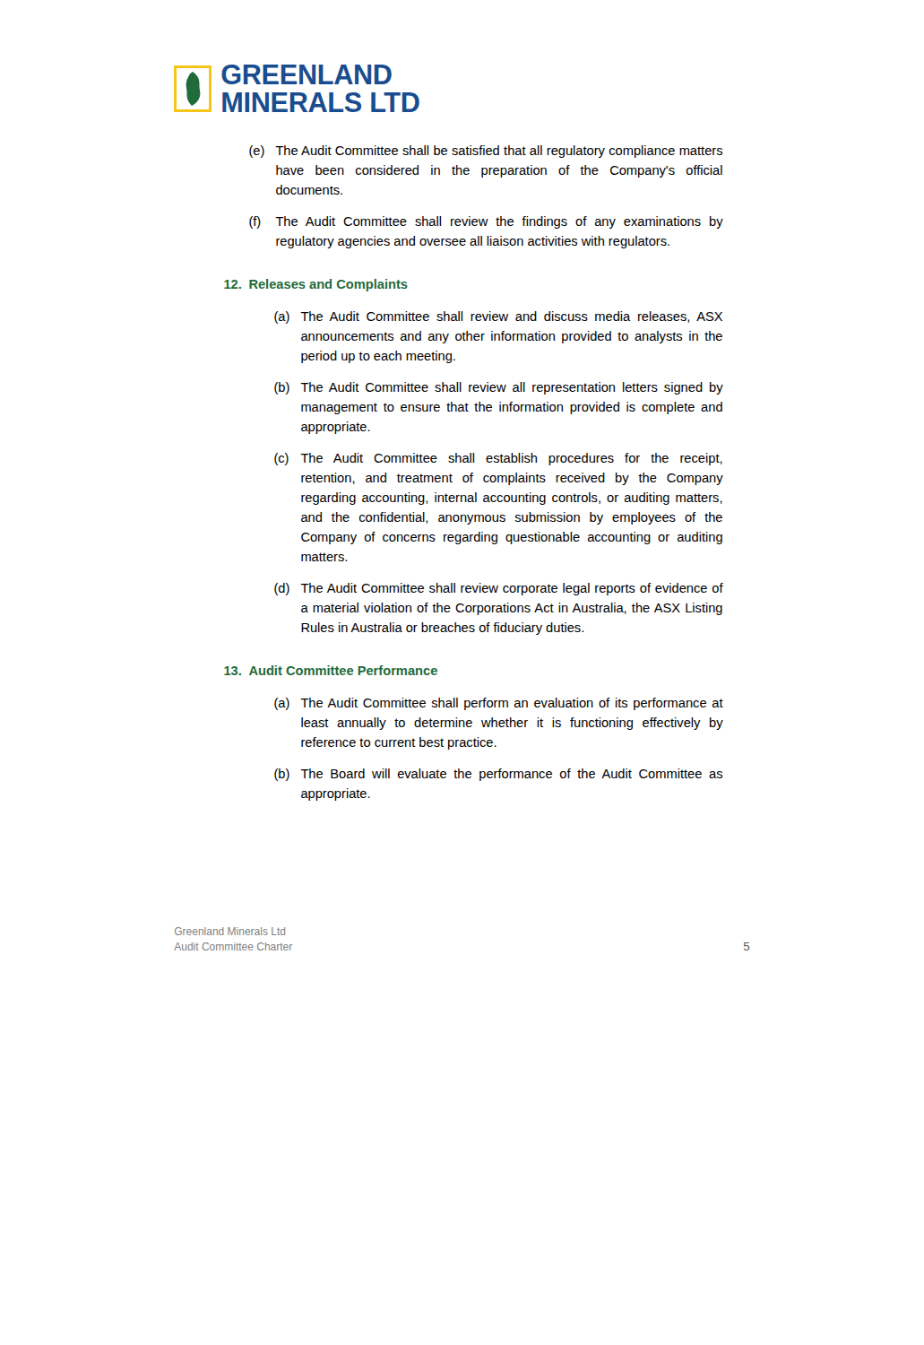GREENLANDMINERALS LTD
(e) The Audit Committee shall be satisfied that all regulatory compliance matters have been considered in the preparation of the Company's official documents.
(f) The Audit Committee shall review the findings of any examinations by regulatory agencies and oversee all liaison activities with regulators.
12. Releases and Complaints
(a) The Audit Committee shall review and discuss media releases, ASX announcements and any other information provided to analysts in the period up to each meeting.
(b) The Audit Committee shall review all representation letters signed by management to ensure that the information provided is complete and appropriate.
(c) The Audit Committee shall establish procedures for the receipt, retention, and treatment of complaints received by the Company regarding accounting, internal accounting controls, or auditing matters, and the confidential, anonymous submission by employees of the Company of concerns regarding questionable accounting or auditing matters.
(d) The Audit Committee shall review corporate legal reports of evidence of a material violation of the Corporations Act in Australia, the ASX Listing Rules in Australia or breaches of fiduciary duties.
13. Audit Committee Performance
(a) The Audit Committee shall perform an evaluation of its performance at least annually to determine whether it is functioning effectively by reference to current best practice.
(b) The Board will evaluate the performance of the Audit Committee as appropriate.
Greenland Minerals Ltd
Audit Committee Charter
5